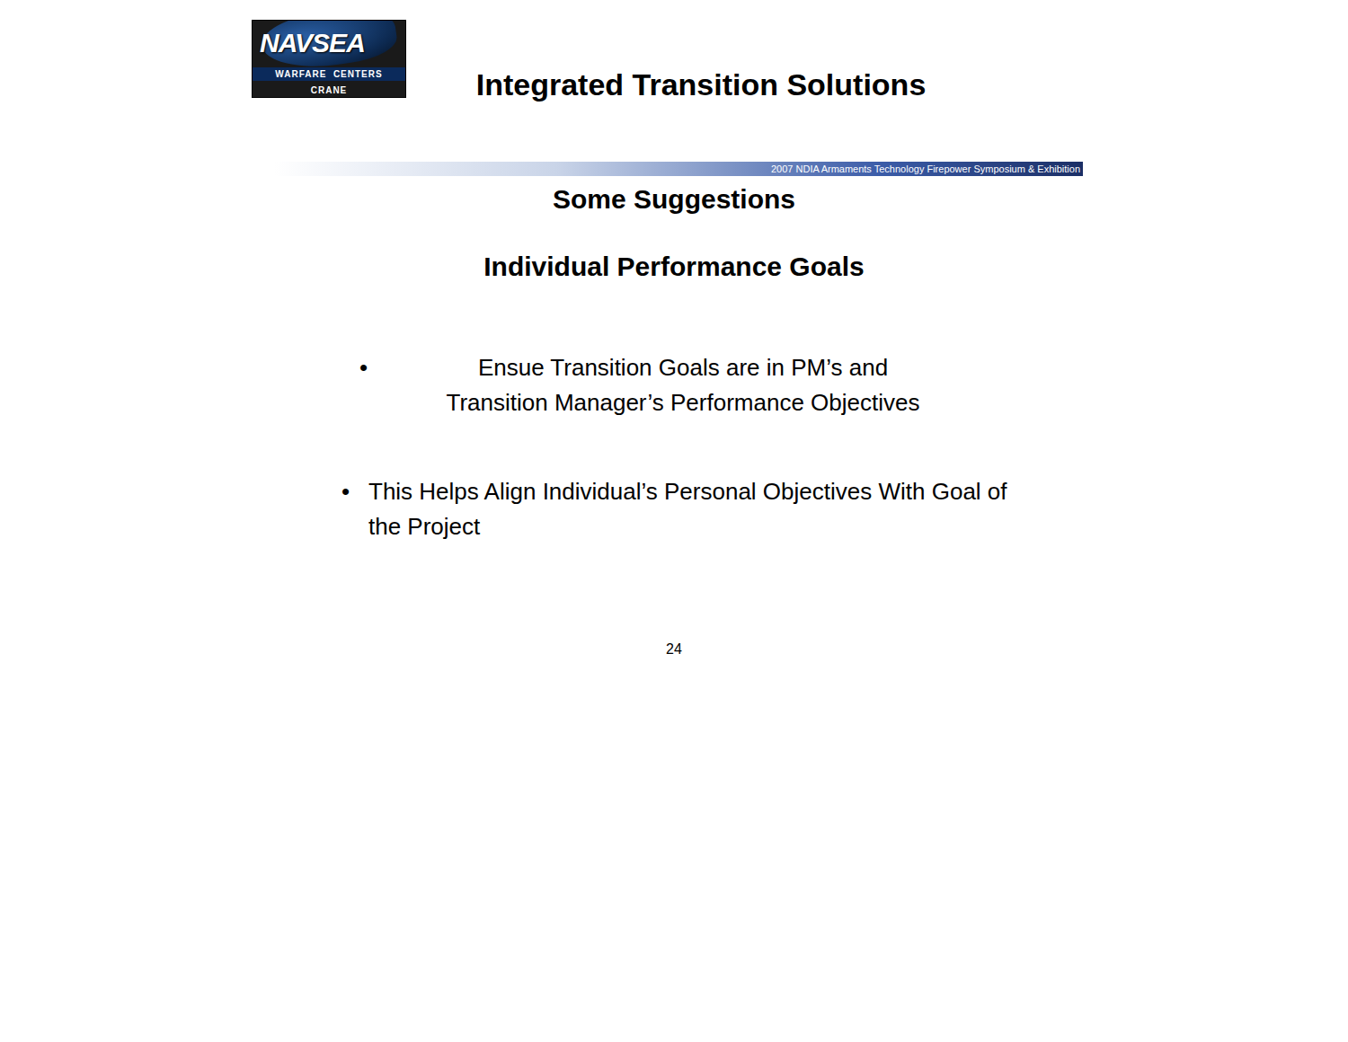NAVSEA
WARFARE CENTERS
CRANE
Integrated Transition Solutions
2007 NDIA Armaments Technology Firepower Symposium & Exhibition
Some Suggestions
Individual Performance Goals
Ensue Transition Goals are in PM’s and
Transition Manager’s Performance Objectives
This Helps Align Individual’s Personal Objectives With Goal of the Project
24